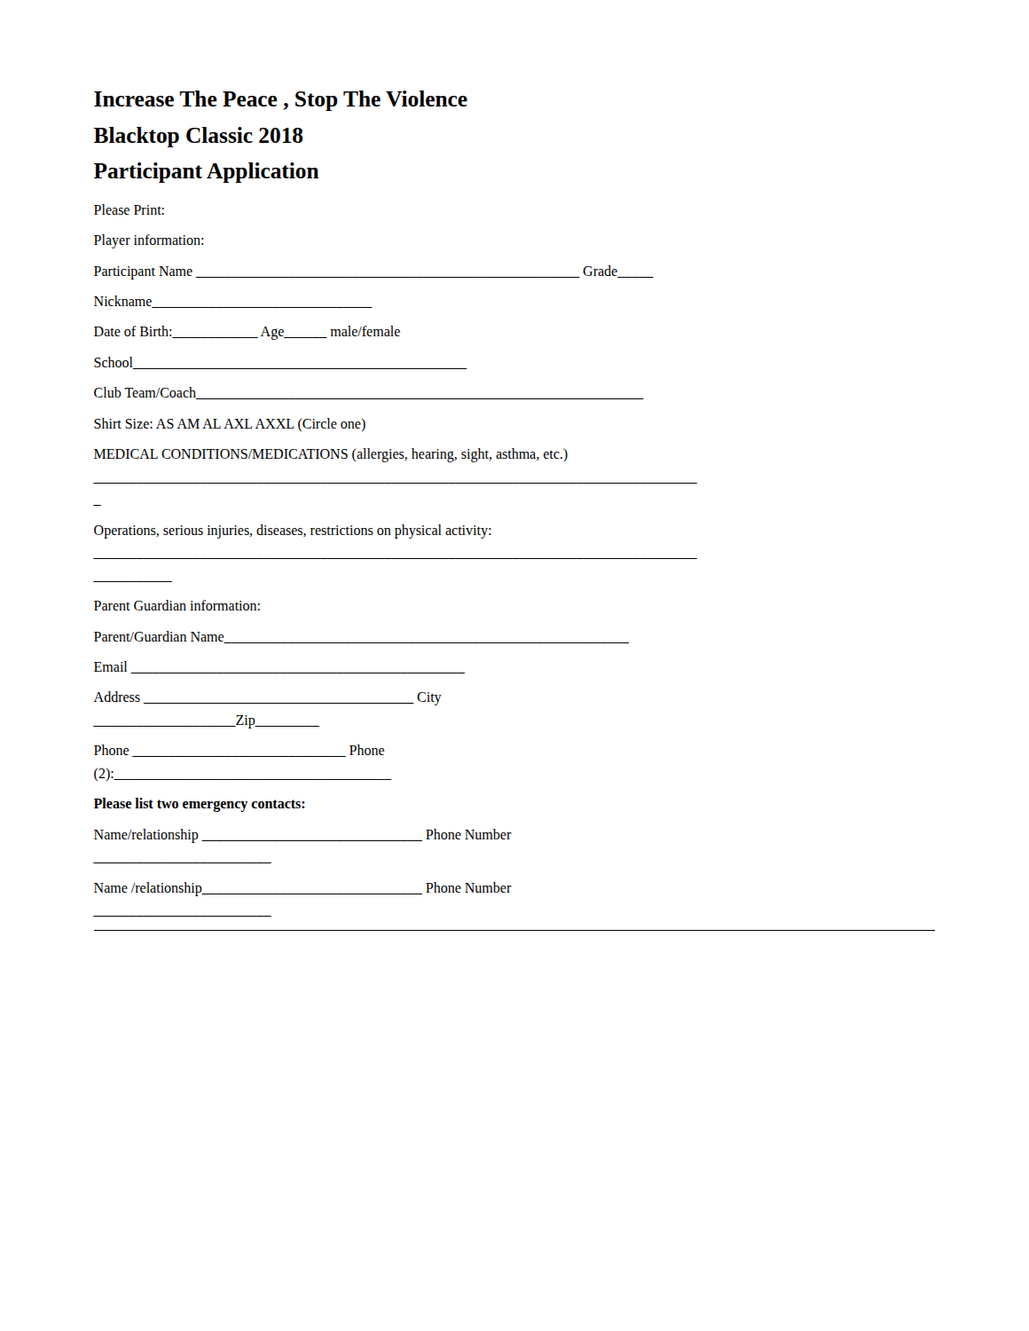Increase The Peace , Stop The Violence
Blacktop Classic 2018
Participant Application
Please Print:
Player information:
Participant Name ______________________________________________________ Grade_____
Nickname_______________________________
Date of Birth:____________ Age______ male/female
School_______________________________________________
Club Team/Coach_______________________________________________________________
Shirt Size: AS AM AL AXL AXXL (Circle one)
MEDICAL CONDITIONS/MEDICATIONS (allergies, hearing, sight, asthma, etc.)
_____________________________________________________________________________________
_
Operations, serious injuries, diseases, restrictions on physical activity:
_____________________________________________________________________________________
___________
Parent Guardian information:
Parent/Guardian Name_________________________________________________________
Email _______________________________________________
Address ______________________________________ City
____________________Zip_________
Phone ______________________________ Phone
(2):_______________________________________
Please list two emergency contacts:
Name/relationship _______________________________ Phone Number
_________________________
Name /relationship_______________________________ Phone Number
_________________________